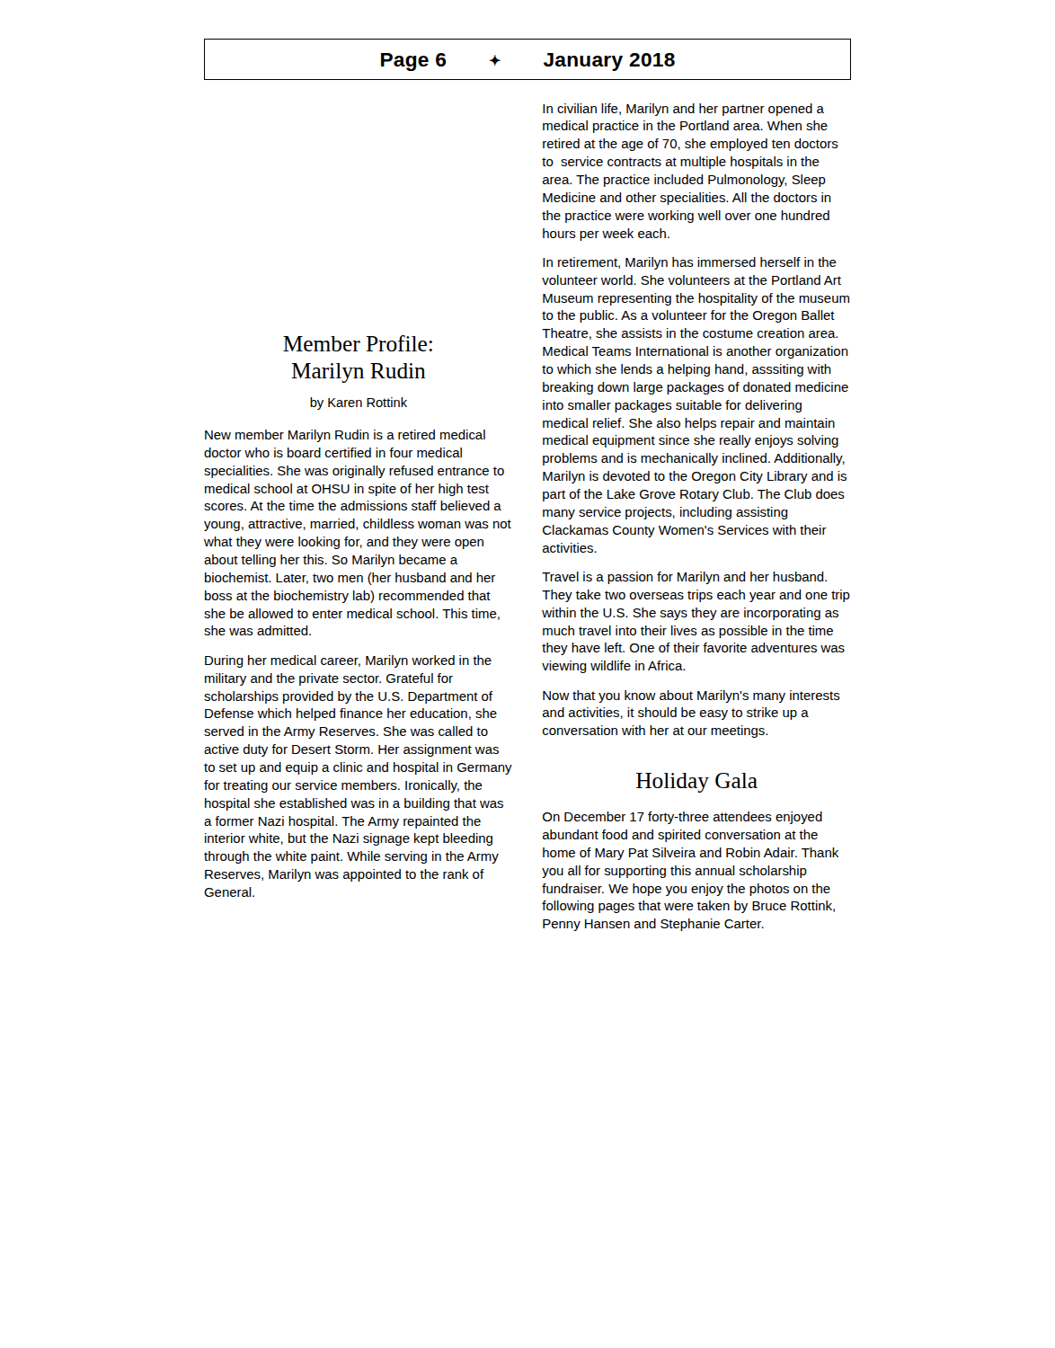Page 6 ✦ January 2018
Member Profile:
Marilyn Rudin
by Karen Rottink
New member Marilyn Rudin is a retired medical doctor who is board certified in four medical specialities. She was originally refused entrance to medical school at OHSU in spite of her high test scores. At the time the admissions staff believed a young, attractive, married, childless woman was not what they were looking for, and they were open about telling her this. So Marilyn became a biochemist. Later, two men (her husband and her boss at the biochemistry lab) recommended that she be allowed to enter medical school. This time, she was admitted.
During her medical career, Marilyn worked in the military and the private sector. Grateful for scholarships provided by the U.S. Department of Defense which helped finance her education, she served in the Army Reserves. She was called to active duty for Desert Storm. Her assignment was to set up and equip a clinic and hospital in Germany for treating our service members. Ironically, the hospital she established was in a building that was a former Nazi hospital. The Army repainted the interior white, but the Nazi signage kept bleeding through the white paint. While serving in the Army Reserves, Marilyn was appointed to the rank of General.
In civilian life, Marilyn and her partner opened a medical practice in the Portland area. When she retired at the age of 70, she employed ten doctors to service contracts at multiple hospitals in the area. The practice included Pulmonology, Sleep Medicine and other specialities. All the doctors in the practice were working well over one hundred hours per week each.
In retirement, Marilyn has immersed herself in the volunteer world. She volunteers at the Portland Art Museum representing the hospitality of the museum to the public. As a volunteer for the Oregon Ballet Theatre, she assists in the costume creation area. Medical Teams International is another organization to which she lends a helping hand, asssiting with breaking down large packages of donated medicine into smaller packages suitable for delivering medical relief. She also helps repair and maintain medical equipment since she really enjoys solving problems and is mechanically inclined. Additionally, Marilyn is devoted to the Oregon City Library and is part of the Lake Grove Rotary Club. The Club does many service projects, including assisting Clackamas County Women's Services with their activities.
Travel is a passion for Marilyn and her husband. They take two overseas trips each year and one trip within the U.S. She says they are incorporating as much travel into their lives as possible in the time they have left. One of their favorite adventures was viewing wildlife in Africa.
Now that you know about Marilyn's many interests and activities, it should be easy to strike up a conversation with her at our meetings.
Holiday Gala
On December 17 forty-three attendees enjoyed abundant food and spirited conversation at the home of Mary Pat Silveira and Robin Adair. Thank you all for supporting this annual scholarship fundraiser. We hope you enjoy the photos on the following pages that were taken by Bruce Rottink, Penny Hansen and Stephanie Carter.